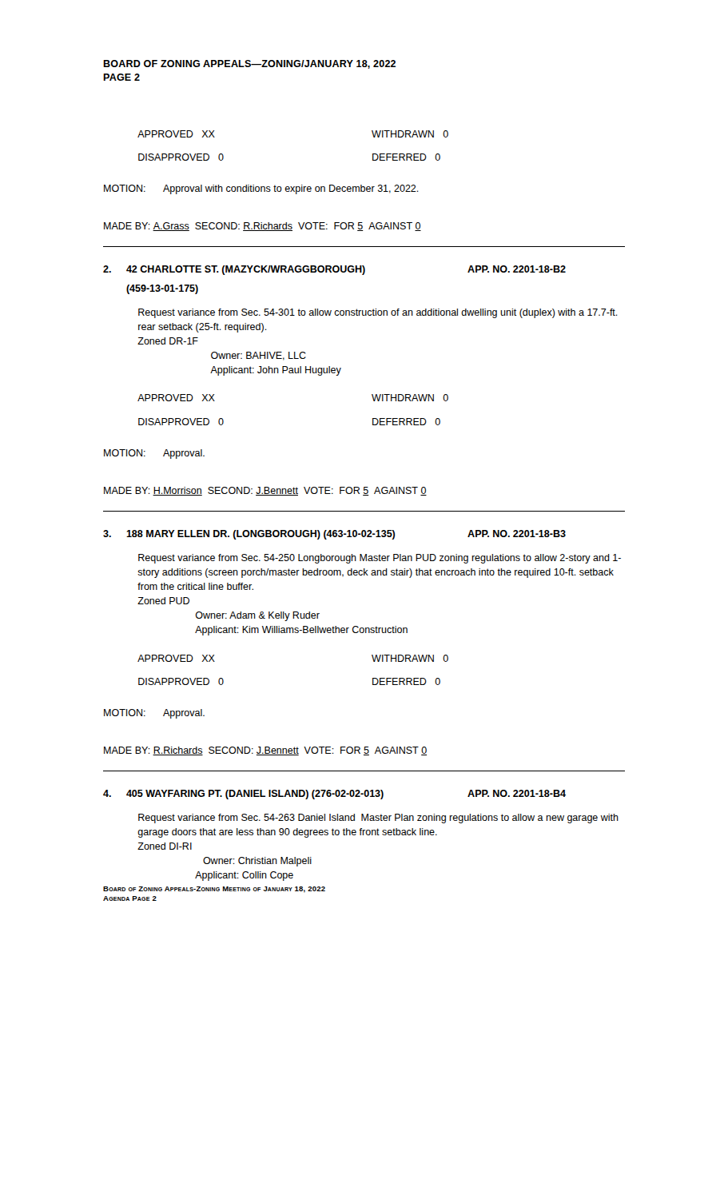BOARD OF ZONING APPEALS—ZONING/JANUARY 18, 2022
PAGE 2
APPROVED XX
WITHDRAWN 0
DISAPPROVED 0
DEFERRED 0
MOTION:
Approval with conditions to expire on December 31, 2022.
MADE BY: A.Grass SECOND: R.Richards VOTE: FOR 5 AGAINST 0
2.
42 CHARLOTTE ST. (MAZYCK/WRAGGBOROUGH)
APP. NO. 2201-18-B2
(459-13-01-175)
Request variance from Sec. 54-301 to allow construction of an additional dwelling unit (duplex) with a 17.7-ft. rear setback (25-ft. required).
Zoned DR-1F
Owner: BAHIVE, LLC
Applicant: John Paul Huguley
APPROVED XX
WITHDRAWN 0
DISAPPROVED 0
DEFERRED 0
MOTION:
Approval.
MADE BY: H.Morrison SECOND: J.Bennett VOTE: FOR 5 AGAINST 0
3.
188 MARY ELLEN DR. (LONGBOROUGH) (463-10-02-135)
APP. NO. 2201-18-B3
Request variance from Sec. 54-250 Longborough Master Plan PUD zoning regulations to allow 2-story and 1-story additions (screen porch/master bedroom, deck and stair) that encroach into the required 10-ft. setback from the critical line buffer.
Zoned PUD
Owner: Adam & Kelly Ruder
Applicant: Kim Williams-Bellwether Construction
APPROVED XX
WITHDRAWN 0
DISAPPROVED 0
DEFERRED 0
MOTION:
Approval.
MADE BY: R.Richards SECOND: J.Bennett VOTE: FOR 5 AGAINST 0
4.
405 WAYFARING PT. (DANIEL ISLAND) (276-02-02-013)
APP. NO. 2201-18-B4
Request variance from Sec. 54-263 Daniel Island Master Plan zoning regulations to allow a new garage with garage doors that are less than 90 degrees to the front setback line.
Zoned DI-RI
Owner: Christian Malpeli
Applicant: Collin Cope
Board of Zoning Appeals-Zoning Meeting of January 18, 2022
Agenda Page 2